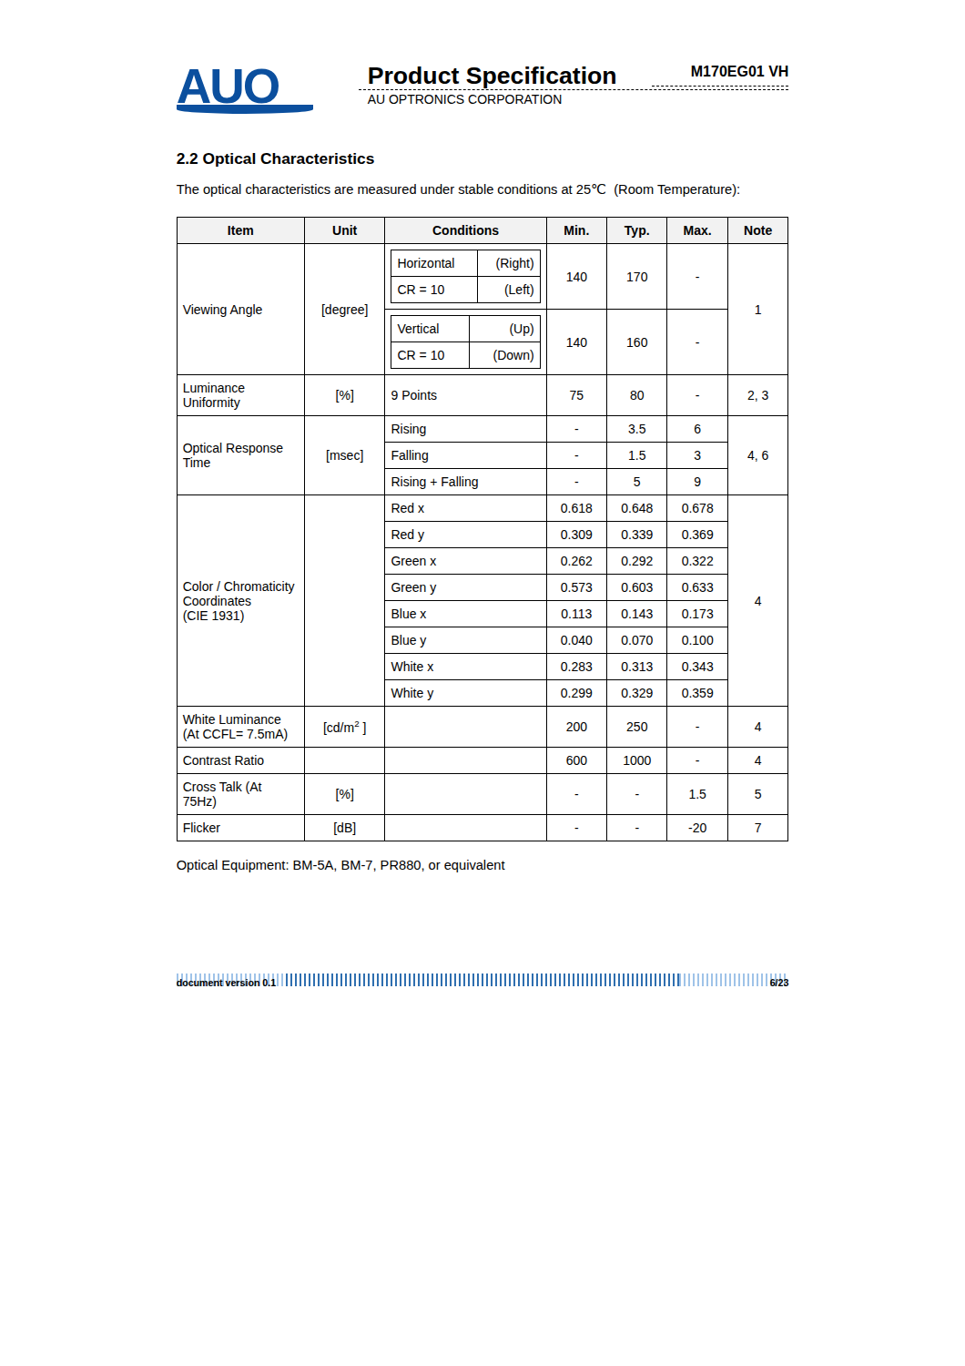AUO
Product Specification
AU OPTRONICS CORPORATION
M170EG01 VH
2.2 Optical Characteristics
The optical characteristics are measured under stable conditions at 25℃ (Room Temperature):
| Item | Unit | Conditions | Min. | Typ. | Max. | Note |
| --- | --- | --- | --- | --- | --- | --- |
| Viewing Angle | [degree] | / Horizontal / (Right) / / CR = 10 / (Left) / | 140 | 170 | - | 1 |
| / Vertical / (Up) / / CR = 10 / (Down) / | 140 | 160 | - |
| Luminance Uniformity | [%] | 9 Points | 75 | 80 | - | 2, 3 |
| Optical Response Time | [msec] | Rising | - | 3.5 | 6 | 4, 6 |
| Falling | - | 1.5 | 3 |
| Rising + Falling | - | 5 | 9 |
| Color / Chromaticity Coordinates (CIE 1931) | | Red x | 0.618 | 0.648 | 0.678 | 4 |
| Red y | 0.309 | 0.339 | 0.369 |
| Green x | 0.262 | 0.292 | 0.322 |
| Green y | 0.573 | 0.603 | 0.633 |
| Blue x | 0.113 | 0.143 | 0.173 |
| Blue y | 0.040 | 0.070 | 0.100 |
| White x | 0.283 | 0.313 | 0.343 |
| White y | 0.299 | 0.329 | 0.359 |
| White Luminance (At CCFL= 7.5mA) | [cd/m 2 ] | | 200 | 250 | - | 4 |
| Contrast Ratio | | | 600 | 1000 | - | 4 |
| Cross Talk (At 75Hz) | [%] | | - | - | 1.5 | 5 |
| Flicker | [dB] | | - | - | -20 | 7 |
Optical Equipment: BM-5A, BM-7, PR880, or equivalent
document version 0.1
6/23